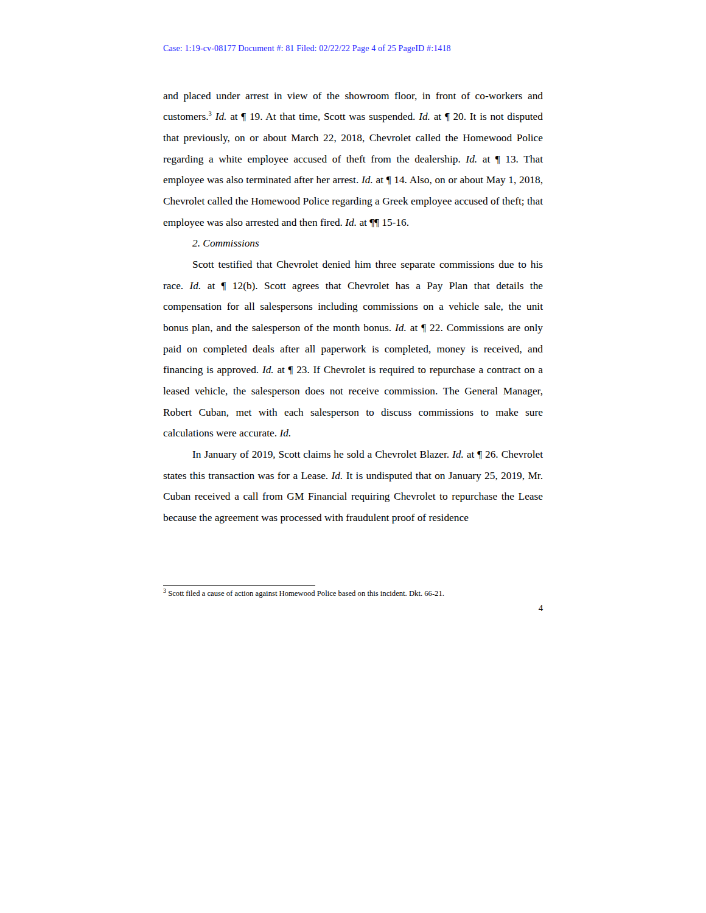Case: 1:19-cv-08177 Document #: 81 Filed: 02/22/22 Page 4 of 25 PageID #:1418
and placed under arrest in view of the showroom floor, in front of co-workers and customers.3 Id. at ¶ 19. At that time, Scott was suspended. Id. at ¶ 20. It is not disputed that previously, on or about March 22, 2018, Chevrolet called the Homewood Police regarding a white employee accused of theft from the dealership. Id. at ¶ 13. That employee was also terminated after her arrest. Id. at ¶ 14. Also, on or about May 1, 2018, Chevrolet called the Homewood Police regarding a Greek employee accused of theft; that employee was also arrested and then fired. Id. at ¶¶ 15-16.
2. Commissions
Scott testified that Chevrolet denied him three separate commissions due to his race. Id. at ¶ 12(b). Scott agrees that Chevrolet has a Pay Plan that details the compensation for all salespersons including commissions on a vehicle sale, the unit bonus plan, and the salesperson of the month bonus. Id. at ¶ 22. Commissions are only paid on completed deals after all paperwork is completed, money is received, and financing is approved. Id. at ¶ 23. If Chevrolet is required to repurchase a contract on a leased vehicle, the salesperson does not receive commission. The General Manager, Robert Cuban, met with each salesperson to discuss commissions to make sure calculations were accurate. Id.
In January of 2019, Scott claims he sold a Chevrolet Blazer. Id. at ¶ 26. Chevrolet states this transaction was for a Lease. Id. It is undisputed that on January 25, 2019, Mr. Cuban received a call from GM Financial requiring Chevrolet to repurchase the Lease because the agreement was processed with fraudulent proof of residence
3 Scott filed a cause of action against Homewood Police based on this incident. Dkt. 66-21.
4